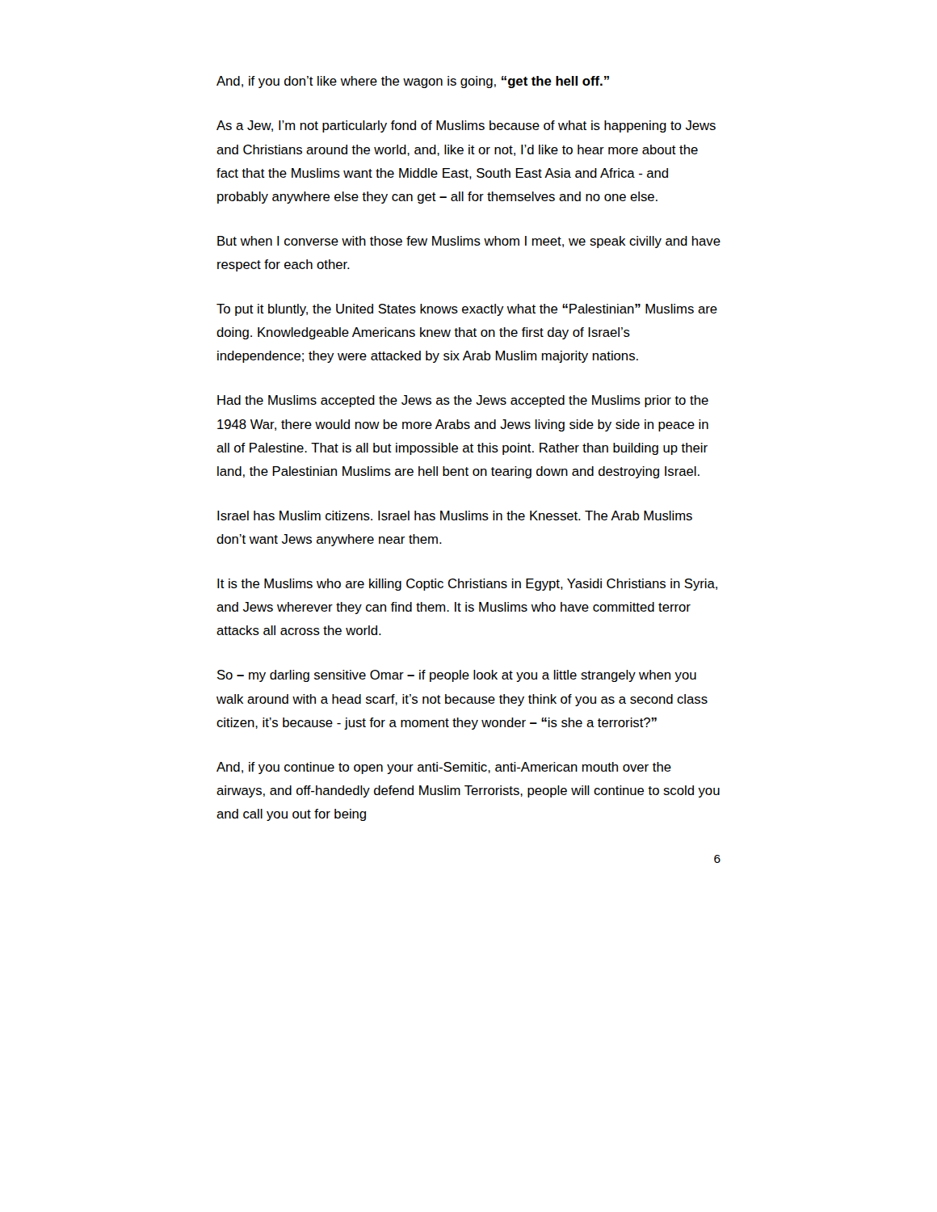And, if you don’t like where the wagon is going, “get the hell off.”
As a Jew, I’m not particularly fond of Muslims because of what is happening to Jews and Christians around the world, and, like it or not, I’d like to hear more about the fact that the Muslims want the Middle East, South East Asia and Africa - and probably anywhere else they can get – all for themselves and no one else.
But when I converse with those few Muslims whom I meet, we speak civilly and have respect for each other.
To put it bluntly, the United States knows exactly what the “Palestinian” Muslims are doing. Knowledgeable Americans knew that on the first day of Israel’s independence; they were attacked by six Arab Muslim majority nations.
Had the Muslims accepted the Jews as the Jews accepted the Muslims prior to the 1948 War, there would now be more Arabs and Jews living side by side in peace in all of Palestine. That is all but impossible at this point. Rather than building up their land, the Palestinian Muslims are hell bent on tearing down and destroying Israel.
Israel has Muslim citizens. Israel has Muslims in the Knesset. The Arab Muslims don’t want Jews anywhere near them.
It is the Muslims who are killing Coptic Christians in Egypt, Yasidi Christians in Syria, and Jews wherever they can find them. It is Muslims who have committed terror attacks all across the world.
So – my darling sensitive Omar – if people look at you a little strangely when you walk around with a head scarf, it’s not because they think of you as a second class citizen, it’s because - just for a moment they wonder – “is she a terrorist?”
And, if you continue to open your anti-Semitic, anti-American mouth over the airways, and off-handedly defend Muslim Terrorists, people will continue to scold you and call you out for being
6